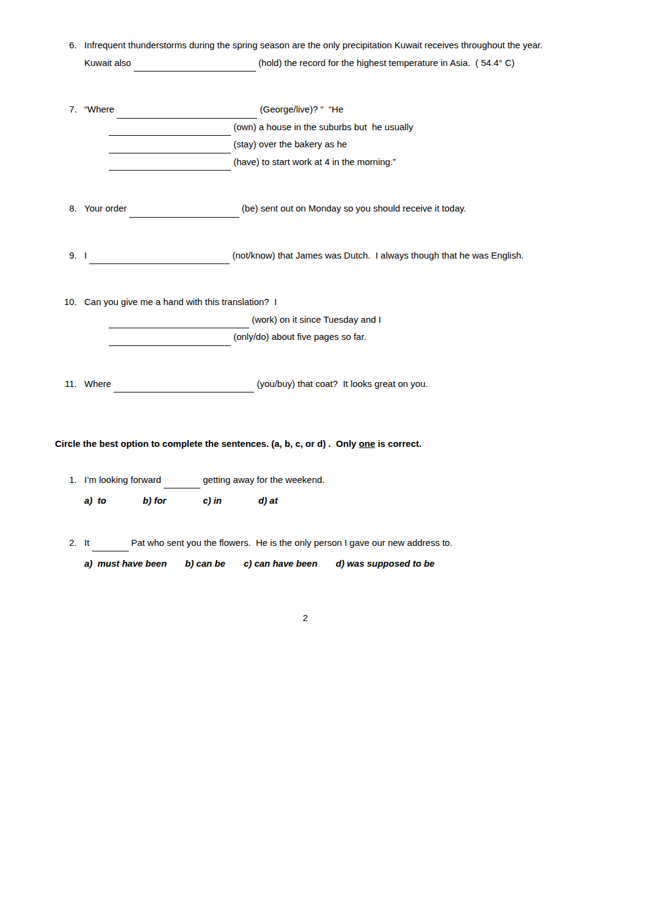Infrequent thunderstorms during the spring season are the only precipitation Kuwait receives throughout the year. Kuwait also (hold) the record for the highest temperature in Asia. ( 54.4° C)
“Where (George/live)? “ “He (own) a house in the suburbs but he usually (stay) over the bakery as he (have) to start work at 4 in the morning.”
Your order (be) sent out on Monday so you should receive it today.
I (not/know) that James was Dutch. I always though that he was English.
Can you give me a hand with this translation? I (work) on it since Tuesday and I (only/do) about five pages so far.
Where (you/buy) that coat? It looks great on you.
Circle the best option to complete the sentences. (a, b, c, or d) . Only one is correct.
I’m looking forward getting away for the weekend.
a) to b) for c) in d) at
It Pat who sent you the flowers. He is the only person I gave our new address to.
a) must have been b) can be c) can have been d) was supposed to be
2